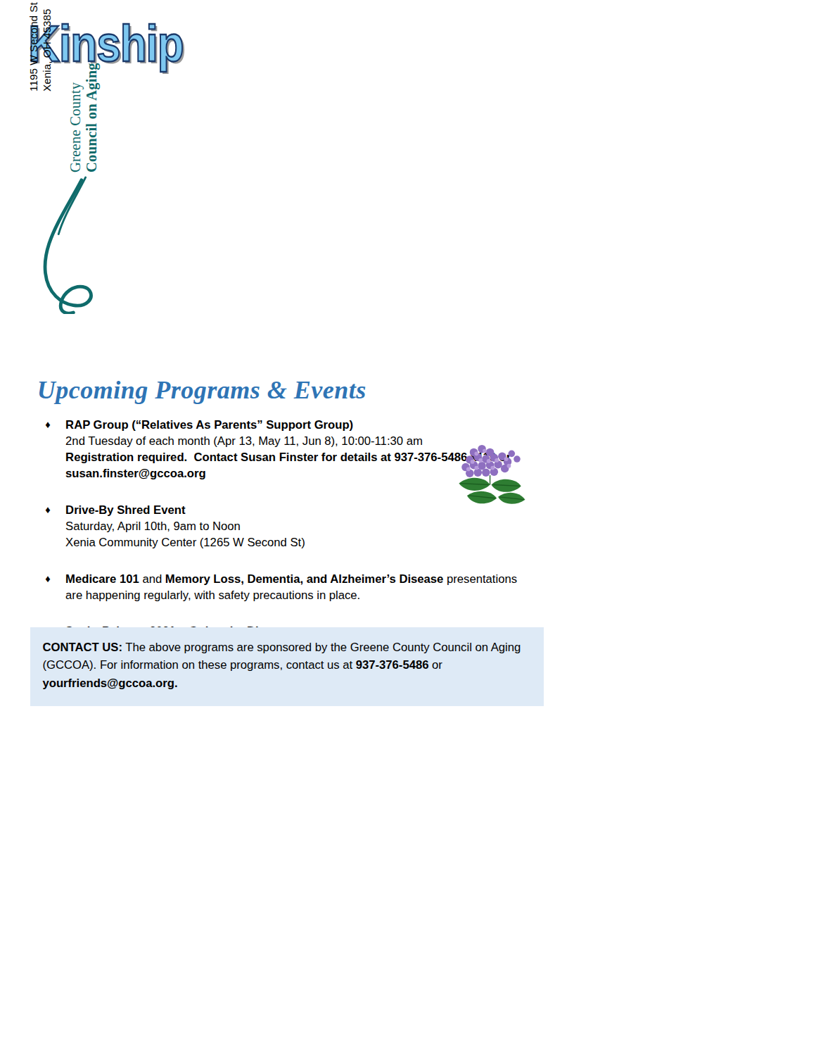Kinship
1195 W Second St
Xenia, OH 45385
Greene County
Council on Aging
Upcoming Programs & Events
RAP Group (“Relatives As Parents” Support Group)
2nd Tuesday of each month (Apr 13, May 11, Jun 8), 10:00-11:30 am
Registration required. Contact Susan Finster for details at 937-376-5486 x119 or susan.finster@gccoa.org
Drive-By Shred Event
Saturday, April 10th, 9am to Noon
Xenia Community Center (1265 W Second St)
Medicare 101 and Memory Loss, Dementia, and Alzheimer’s Disease presentations are happening regularly, with safety precautions in place.
SeniorPalooza 2021 ~ Going the Distance
May 10th-21st. Watch our website (www.gccoa.org) or Facebook page for the latest information.
CONTACT US: The above programs are sponsored by the Greene County Council on Aging (GCCOA). For information on these programs, contact us at 937-376-5486 or yourfriends@gccoa.org.